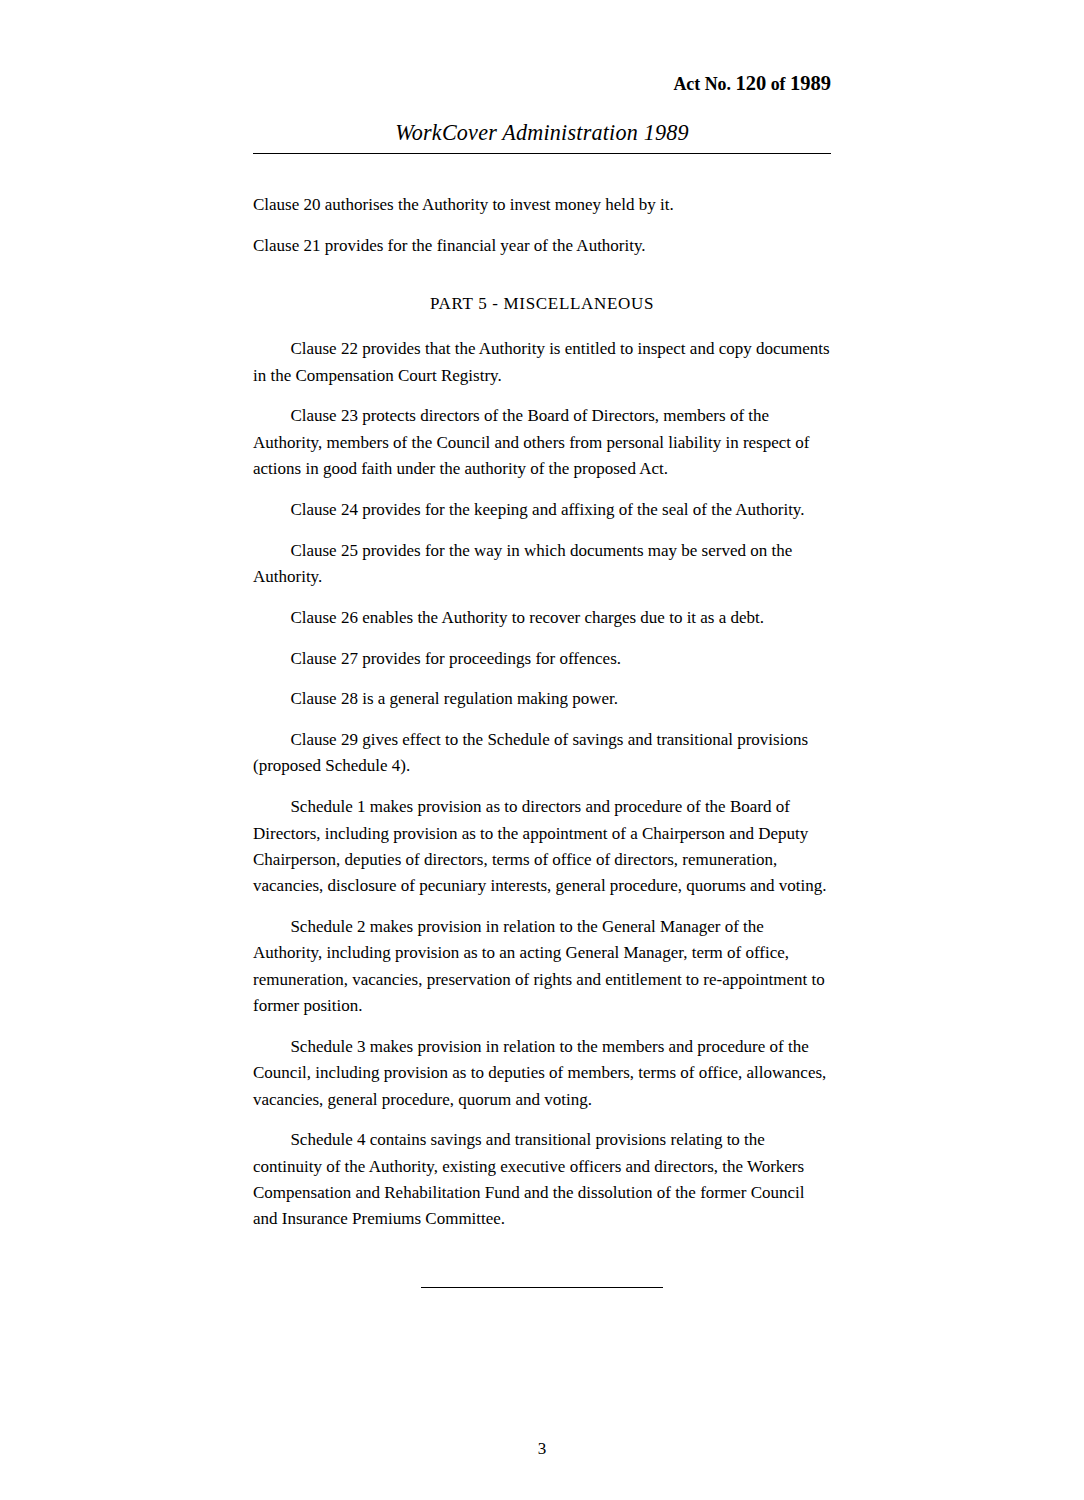Act No. 120 of 1989
WorkCover Administration 1989
Clause 20 authorises the Authority to invest money held by it.
Clause 21 provides for the financial year of the Authority.
Part 5 - Miscellaneous
Clause 22 provides that the Authority is entitled to inspect and copy documents in the Compensation Court Registry.
Clause 23 protects directors of the Board of Directors, members of the Authority, members of the Council and others from personal liability in respect of actions in good faith under the authority of the proposed Act.
Clause 24 provides for the keeping and affixing of the seal of the Authority.
Clause 25 provides for the way in which documents may be served on the Authority.
Clause 26 enables the Authority to recover charges due to it as a debt.
Clause 27 provides for proceedings for offences.
Clause 28 is a general regulation making power.
Clause 29 gives effect to the Schedule of savings and transitional provisions (proposed Schedule 4).
Schedule 1 makes provision as to directors and procedure of the Board of Directors, including provision as to the appointment of a Chairperson and Deputy Chairperson, deputies of directors, terms of office of directors, remuneration, vacancies, disclosure of pecuniary interests, general procedure, quorums and voting.
Schedule 2 makes provision in relation to the General Manager of the Authority, including provision as to an acting General Manager, term of office, remuneration, vacancies, preservation of rights and entitlement to re-appointment to former position.
Schedule 3 makes provision in relation to the members and procedure of the Council, including provision as to deputies of members, terms of office, allowances, vacancies, general procedure, quorum and voting.
Schedule 4 contains savings and transitional provisions relating to the continuity of the Authority, existing executive officers and directors, the Workers Compensation and Rehabilitation Fund and the dissolution of the former Council and Insurance Premiums Committee.
3